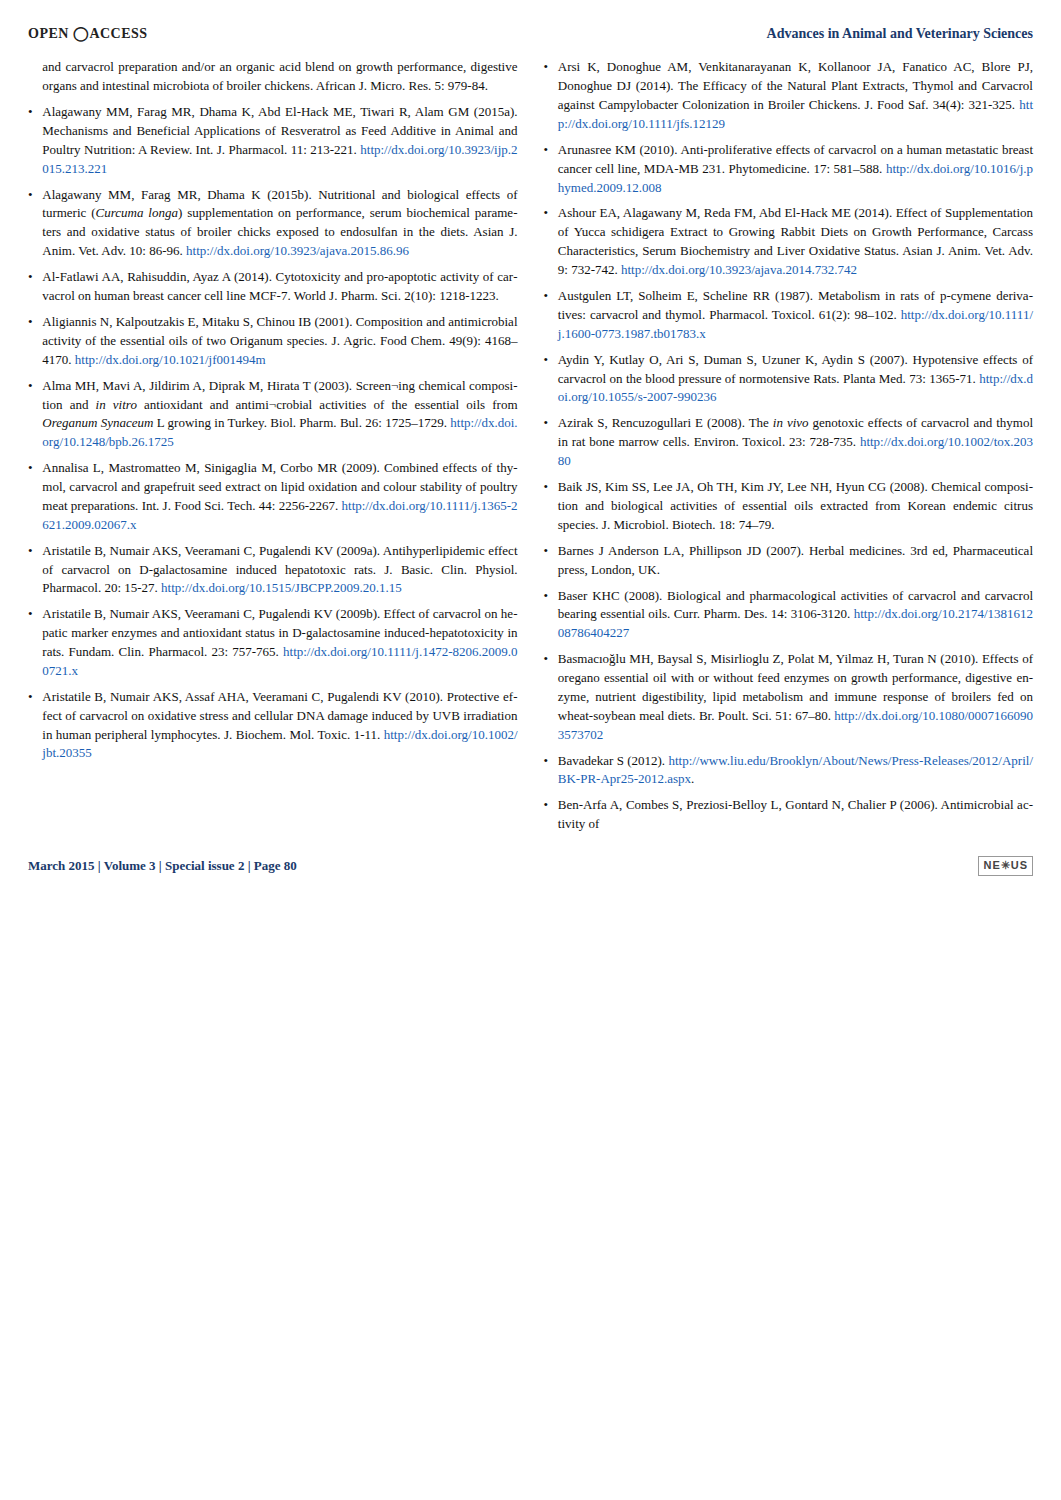OPEN ◯ACCESS
Advances in Animal and Veterinary Sciences
and carvacrol preparation and/or an organic acid blend on growth performance, digestive organs and intestinal microbiota of broiler chickens. African J. Micro. Res. 5: 979-84.
Alagawany MM, Farag MR, Dhama K, Abd El-Hack ME, Tiwari R, Alam GM (2015a). Mechanisms and Beneficial Applications of Resveratrol as Feed Additive in Animal and Poultry Nutrition: A Review. Int. J. Pharmacol. 11: 213-221. http://dx.doi.org/10.3923/ijp.2015.213.221
Alagawany MM, Farag MR, Dhama K (2015b). Nutritional and biological effects of turmeric (Curcuma longa) supplementation on performance, serum biochemical parameters and oxidative status of broiler chicks exposed to endosulfan in the diets. Asian J. Anim. Vet. Adv. 10: 86-96. http://dx.doi.org/10.3923/ajava.2015.86.96
Al-Fatlawi AA, Rahisuddin, Ayaz A (2014). Cytotoxicity and pro-apoptotic activity of carvacrol on human breast cancer cell line MCF-7. World J. Pharm. Sci. 2(10): 1218-1223.
Aligiannis N, Kalpoutzakis E, Mitaku S, Chinou IB (2001). Composition and antimicrobial activity of the essential oils of two Origanum species. J. Agric. Food Chem. 49(9): 4168–4170. http://dx.doi.org/10.1021/jf001494m
Alma MH, Mavi A, Jildirim A, Diprak M, Hirata T (2003). Screen¬ing chemical composition and in vitro antioxidant and antimi¬crobial activities of the essential oils from Oreganum Synaceum L growing in Turkey. Biol. Pharm. Bul. 26: 1725–1729. http://dx.doi.org/10.1248/bpb.26.1725
Annalisa L, Mastromatteo M, Sinigaglia M, Corbo MR (2009). Combined effects of thymol, carvacrol and grapefruit seed extract on lipid oxidation and colour stability of poultry meat preparations. Int. J. Food Sci. Tech. 44: 2256-2267. http://dx.doi.org/10.1111/j.1365-2621.2009.02067.x
Aristatile B, Numair AKS, Veeramani C, Pugalendi KV (2009a). Antihyperlipidemic effect of carvacrol on D-galactosamine induced hepatotoxic rats. J. Basic. Clin. Physiol. Pharmacol. 20: 15-27. http://dx.doi.org/10.1515/JBCPP.2009.20.1.15
Aristatile B, Numair AKS, Veeramani C, Pugalendi KV (2009b). Effect of carvacrol on hepatic marker enzymes and antioxidant status in D-galactosamine induced-hepatotoxicity in rats. Fundam. Clin. Pharmacol. 23: 757-765. http://dx.doi.org/10.1111/j.1472-8206.2009.00721.x
Aristatile B, Numair AKS, Assaf AHA, Veeramani C, Pugalendi KV (2010). Protective effect of carvacrol on oxidative stress and cellular DNA damage induced by UVB irradiation in human peripheral lymphocytes. J. Biochem. Mol. Toxic. 1-11. http://dx.doi.org/10.1002/jbt.20355
Arsi K, Donoghue AM, Venkitanarayanan K, Kollanoor JA, Fanatico AC, Blore PJ, Donoghue DJ (2014). The Efficacy of the Natural Plant Extracts, Thymol and Carvacrol against Campylobacter Colonization in Broiler Chickens. J. Food Saf. 34(4): 321-325. http://dx.doi.org/10.1111/jfs.12129
Arunasree KM (2010). Anti-proliferative effects of carvacrol on a human metastatic breast cancer cell line, MDA-MB 231. Phytomedicine. 17: 581–588. http://dx.doi.org/10.1016/j.phymed.2009.12.008
Ashour EA, Alagawany M, Reda FM, Abd El-Hack ME (2014). Effect of Supplementation of Yucca schidigera Extract to Growing Rabbit Diets on Growth Performance, Carcass Characteristics, Serum Biochemistry and Liver Oxidative Status. Asian J. Anim. Vet. Adv. 9: 732-742. http://dx.doi.org/10.3923/ajava.2014.732.742
Austgulen LT, Solheim E, Scheline RR (1987). Metabolism in rats of p-cymene derivatives: carvacrol and thymol. Pharmacol. Toxicol. 61(2): 98–102. http://dx.doi.org/10.1111/j.1600-0773.1987.tb01783.x
Aydin Y, Kutlay O, Ari S, Duman S, Uzuner K, Aydin S (2007). Hypotensive effects of carvacrol on the blood pressure of normotensive Rats. Planta Med. 73: 1365-71. http://dx.doi.org/10.1055/s-2007-990236
Azirak S, Rencuzogullari E (2008). The in vivo genotoxic effects of carvacrol and thymol in rat bone marrow cells. Environ. Toxicol. 23: 728-735. http://dx.doi.org/10.1002/tox.20380
Baik JS, Kim SS, Lee JA, Oh TH, Kim JY, Lee NH, Hyun CG (2008). Chemical composition and biological activities of essential oils extracted from Korean endemic citrus species. J. Microbiol. Biotech. 18: 74–79.
Barnes J Anderson LA, Phillipson JD (2007). Herbal medicines. 3rd ed, Pharmaceutical press, London, UK.
Baser KHC (2008). Biological and pharmacological activities of carvacrol and carvacrol bearing essential oils. Curr. Pharm. Des. 14: 3106-3120. http://dx.doi.org/10.2174/138161208786404227
Basmacıoğlu MH, Baysal S, Misirlioglu Z, Polat M, Yilmaz H, Turan N (2010). Effects of oregano essential oil with or without feed enzymes on growth performance, digestive enzyme, nutrient digestibility, lipid metabolism and immune response of broilers fed on wheat-soybean meal diets. Br. Poult. Sci. 51: 67–80. http://dx.doi.org/10.1080/00071660903573702
Bavadekar S (2012). http://www.liu.edu/Brooklyn/About/News/Press-Releases/2012/April/BK-PR-Apr25-2012.aspx.
Ben-Arfa A, Combes S, Preziosi-Belloy L, Gontard N, Chalier P (2006). Antimicrobial activity of
March 2015 | Volume 3 | Special issue 2 | Page 80
NE✳US